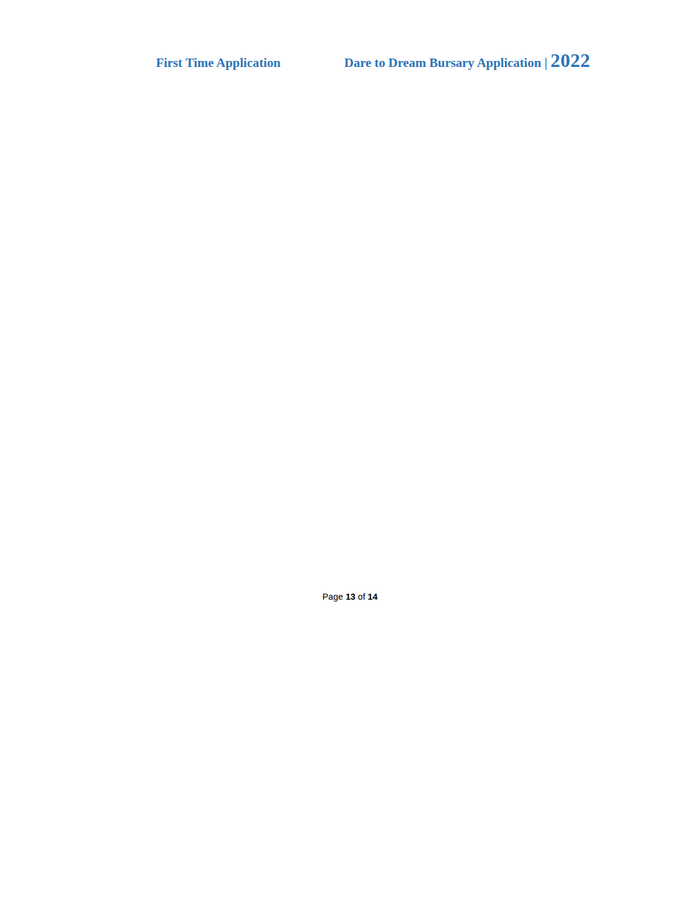First Time Application
Dare to Dream Bursary Application | 2022
Page 13 of 14